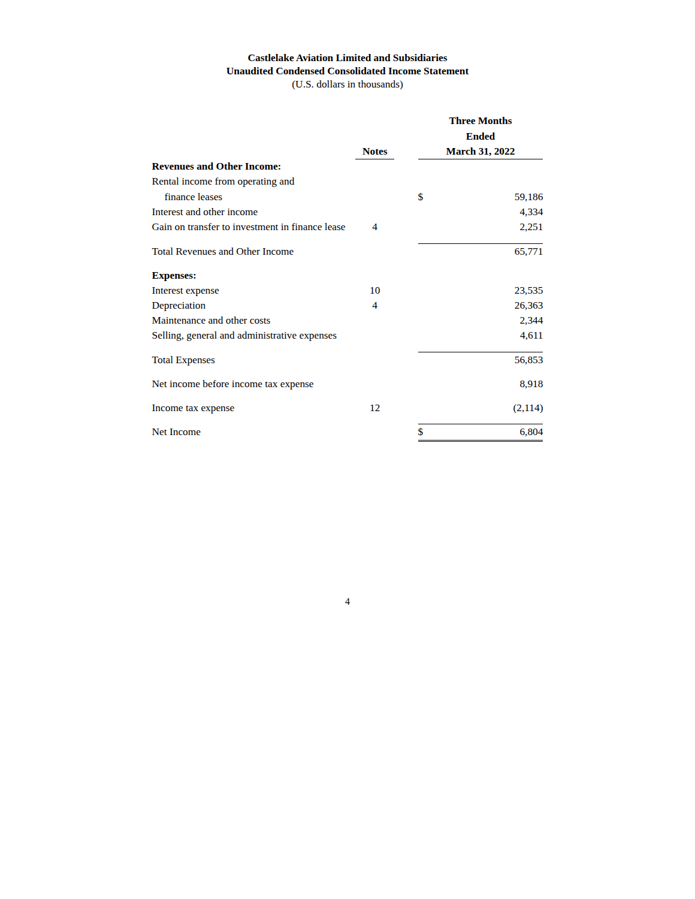Castlelake Aviation Limited and Subsidiaries
Unaudited Condensed Consolidated Income Statement
(U.S. dollars in thousands)
| | | | Three Months Ended |
| | Notes | | March 31, 2022 |
| Revenues and Other Income: | | | | |
| Rental income from operating and | | | | |
| finance leases | | | $ | 59,186 |
| Interest and other income | | | | 4,334 |
| Gain on transfer to investment in finance lease | 4 | | | 2,251 |
| Total Revenues and Other Income | | | | 65,771 |
| Expenses: | | | | |
| Interest expense | 10 | | | 23,535 |
| Depreciation | 4 | | | 26,363 |
| Maintenance and other costs | | | | 2,344 |
| Selling, general and administrative expenses | | | | 4,611 |
| Total Expenses | | | | 56,853 |
| Net income before income tax expense | | | | 8,918 |
| Income tax expense | 12 | | | (2,114) |
| Net Income | | | $ | 6,804 |
4